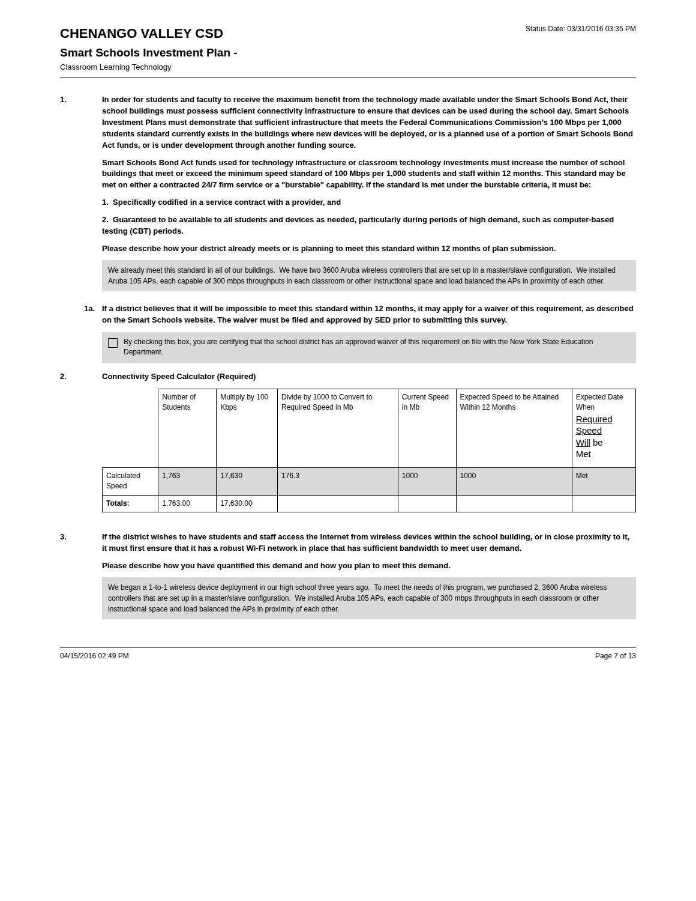Status Date: 03/31/2016 03:35 PM
CHENANGO VALLEY CSD
Smart Schools Investment Plan -
Classroom Learning Technology
1.
In order for students and faculty to receive the maximum benefit from the technology made available under the Smart Schools Bond Act, their school buildings must possess sufficient connectivity infrastructure to ensure that devices can be used during the school day. Smart Schools Investment Plans must demonstrate that sufficient infrastructure that meets the Federal Communications Commission’s 100 Mbps per 1,000 students standard currently exists in the buildings where new devices will be deployed, or is a planned use of a portion of Smart Schools Bond Act funds, or is under development through another funding source.
Smart Schools Bond Act funds used for technology infrastructure or classroom technology investments must increase the number of school buildings that meet or exceed the minimum speed standard of 100 Mbps per 1,000 students and staff within 12 months. This standard may be met on either a contracted 24/7 firm service or a "burstable" capability. If the standard is met under the burstable criteria, it must be:
1. Specifically codified in a service contract with a provider, and
2. Guaranteed to be available to all students and devices as needed, particularly during periods of high demand, such as computer-based testing (CBT) periods.
Please describe how your district already meets or is planning to meet this standard within 12 months of plan submission.
We already meet this standard in all of our buildings. We have two 3600 Aruba wireless controllers that are set up in a master/slave configuration. We installed Aruba 105 APs, each capable of 300 mbps throughputs in each classroom or other instructional space and load balanced the APs in proximity of each other.
1a.
If a district believes that it will be impossible to meet this standard within 12 months, it may apply for a waiver of this requirement, as described on the Smart Schools website. The waiver must be filed and approved by SED prior to submitting this survey.
By checking this box, you are certifying that the school district has an approved waiver of this requirement on file with the New York State Education Department.
2.
Connectivity Speed Calculator (Required)
| | Number of Students | Multiply by 100 Kbps | Divide by 1000 to Convert to Required Speed in Mb | Current Speed in Mb | Expected Speed to be Attained Within 12 Months | Expected Date When Required Speed Will be Met |
| --- | --- | --- | --- | --- | --- | --- |
| Calculated Speed | 1,763 | 17,630 | 176.3 | 1000 | 1000 | Met |
| Totals: | 1,763.00 | 17,630.00 | | | | |
3.
If the district wishes to have students and staff access the Internet from wireless devices within the school building, or in close proximity to it, it must first ensure that it has a robust Wi-Fi network in place that has sufficient bandwidth to meet user demand.
Please describe how you have quantified this demand and how you plan to meet this demand.
We began a 1-to-1 wireless device deployment in our high school three years ago. To meet the needs of this program, we purchased 2, 3600 Aruba wireless controllers that are set up in a master/slave configuration. We installed Aruba 105 APs, each capable of 300 mbps throughputs in each classroom or other instructional space and load balanced the APs in proximity of each other.
04/15/2016 02:49 PM
Page 7 of 13